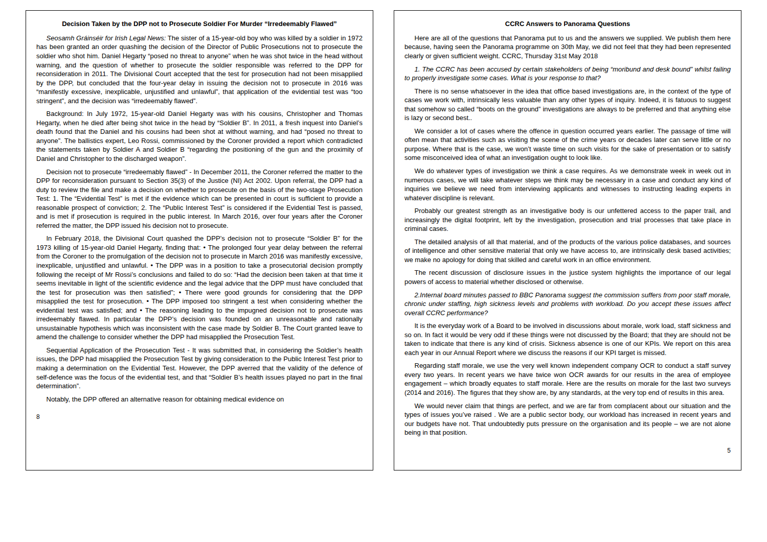Decision Taken by the DPP not to Prosecute Soldier For Murder “Irredeemably Flawed”
Seosamh Gráinséir for Irish Legal News: The sister of a 15-year-old boy who was killed by a soldier in 1972 has been granted an order quashing the decision of the Director of Public Prosecutions not to prosecute the soldier who shot him. Daniel Hegarty “posed no threat to anyone” when he was shot twice in the head without warning, and the question of whether to prosecute the soldier responsible was referred to the DPP for reconsideration in 2011. The Divisional Court accepted that the test for prosecution had not been misapplied by the DPP, but concluded that the four-year delay in issuing the decision not to prosecute in 2016 was “manifestly excessive, inexplicable, unjustified and unlawful”, that application of the evidential test was “too stringent”, and the decision was “irredeemably flawed”.
Background: In July 1972, 15-year-old Daniel Hegarty was with his cousins, Christopher and Thomas Hegarty, when he died after being shot twice in the head by “Soldier B”. In 2011, a fresh inquest into Daniel’s death found that the Daniel and his cousins had been shot at without warning, and had “posed no threat to anyone”. The ballistics expert, Leo Rossi, commissioned by the Coroner provided a report which contradicted the statements taken by Soldier A and Soldier B “regarding the positioning of the gun and the proximity of Daniel and Christopher to the discharged weapon”.
Decision not to prosecute “irredeemably flawed” - In December 2011, the Coroner referred the matter to the DPP for reconsideration pursuant to Section 35(3) of the Justice (NI) Act 2002. Upon referral, the DPP had a duty to review the file and make a decision on whether to prosecute on the basis of the two-stage Prosecution Test: 1. The “Evidential Test” is met if the evidence which can be presented in court is sufficient to provide a reasonable prospect of conviction; 2. The “Public Interest Test” is considered if the Evidential Test is passed, and is met if prosecution is required in the public interest. In March 2016, over four years after the Coroner referred the matter, the DPP issued his decision not to prosecute.
In February 2018, the Divisional Court quashed the DPP’s decision not to prosecute “Soldier B” for the 1973 killing of 15-year-old Daniel Hegarty, finding that: • The prolonged four year delay between the referral from the Coroner to the promulgation of the decision not to prosecute in March 2016 was manifestly excessive, inexplicable, unjustified and unlawful. • The DPP was in a position to take a prosecutorial decision promptly following the receipt of Mr Rossi’s conclusions and failed to do so: “Had the decision been taken at that time it seems inevitable in light of the scientific evidence and the legal advice that the DPP must have concluded that the test for prosecution was then satisfied”; • There were good grounds for considering that the DPP misapplied the test for prosecution. • The DPP imposed too stringent a test when considering whether the evidential test was satisfied; and • The reasoning leading to the impugned decision not to prosecute was irredeemably flawed. In particular the DPP’s decision was founded on an unreasonable and rationally unsustainable hypothesis which was inconsistent with the case made by Soldier B. The Court granted leave to amend the challenge to consider whether the DPP had misapplied the Prosecution Test.
Sequential Application of the Prosecution Test - It was submitted that, in considering the Soldier’s health issues, the DPP had misapplied the Prosecution Test by giving consideration to the Public Interest Test prior to making a determination on the Evidential Test. However, the DPP averred that the validity of the defence of self-defence was the focus of the evidential test, and that “Soldier B’s health issues played no part in the final determination”.
Notably, the DPP offered an alternative reason for obtaining medical evidence on
8
CCRC Answers to Panorama Questions
Here are all of the questions that Panorama put to us and the answers we supplied. We publish them here because, having seen the Panorama programme on 30th May, we did not feel that they had been represented clearly or given sufficient weight. CCRC, Thursday 31st May 2018
1. The CCRC has been accused by certain stakeholders of being “moribund and desk bound” whilst failing to properly investigate some cases. What is your response to that?
There is no sense whatsoever in the idea that office based investigations are, in the context of the type of cases we work with, intrinsically less valuable than any other types of inquiry. Indeed, it is fatuous to suggest that somehow so called “boots on the ground” investigations are always to be preferred and that anything else is lazy or second best..
We consider a lot of cases where the offence in question occurred years earlier. The passage of time will often mean that activities such as visiting the scene of the crime years or decades later can serve little or no purpose. Where that is the case, we won’t waste time on such visits for the sake of presentation or to satisfy some misconceived idea of what an investigation ought to look like.
We do whatever types of investigation we think a case requires. As we demonstrate week in week out in numerous cases, we will take whatever steps we think may be necessary in a case and conduct any kind of inquiries we believe we need from interviewing applicants and witnesses to instructing leading experts in whatever discipline is relevant.
Probably our greatest strength as an investigative body is our unfettered access to the paper trail, and increasingly the digital footprint, left by the investigation, prosecution and trial processes that take place in criminal cases.
The detailed analysis of all that material, and of the products of the various police databases, and sources of intelligence and other sensitive material that only we have access to, are intrinsically desk based activities; we make no apology for doing that skilled and careful work in an office environment.
The recent discussion of disclosure issues in the justice system highlights the importance of our legal powers of access to material whether disclosed or otherwise.
2.Internal board minutes passed to BBC Panorama suggest the commission suffers from poor staff morale, chronic under staffing, high sickness levels and problems with workload. Do you accept these issues affect overall CCRC performance?
It is the everyday work of a Board to be involved in discussions about morale, work load, staff sickness and so on. In fact it would be very odd if these things were not discussed by the Board; that they are should not be taken to indicate that there is any kind of crisis. Sickness absence is one of our KPIs. We report on this area each year in our Annual Report where we discuss the reasons if our KPI target is missed.
Regarding staff morale, we use the very well known independent company OCR to conduct a staff survey every two years. In recent years we have twice won OCR awards for our results in the area of employee engagement – which broadly equates to staff morale. Here are the results on morale for the last two surveys (2014 and 2016). The figures that they show are, by any standards, at the very top end of results in this area.
We would never claim that things are perfect, and we are far from complacent about our situation and the types of issues you’ve raised . We are a public sector body, our workload has increased in recent years and our budgets have not. That undoubtedly puts pressure on the organisation and its people – we are not alone being in that position.
5